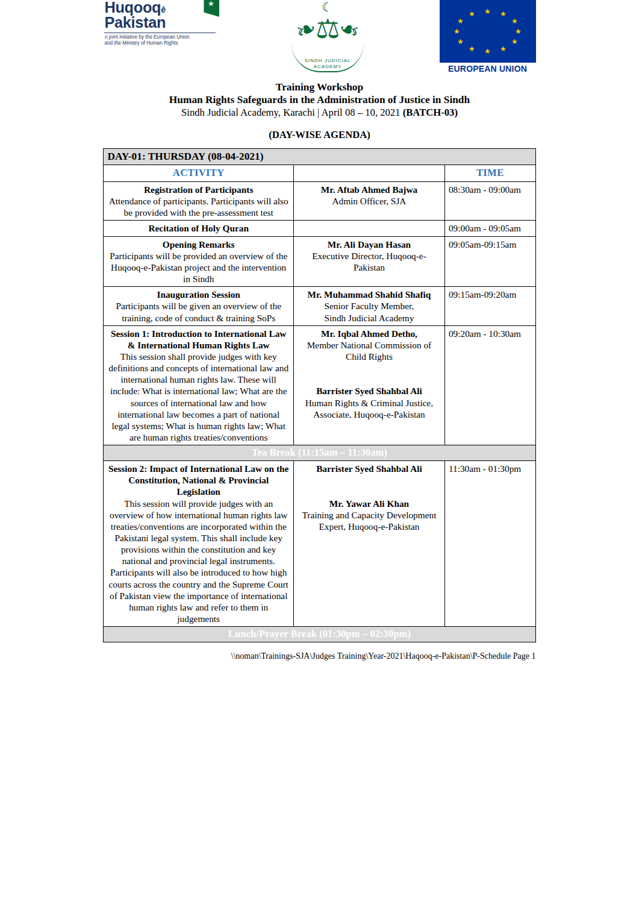Huqooqē
Pakistan
A joint initiative by the European Union
and the Ministry of Human Rights
☾
❧
❧
⚖
SINDH JUDICIAL ACADEMY
★ ★ ★ ★ ★ ★ ★ ★ ★ ★ ★ ★
EUROPEAN UNION
Training Workshop
Human Rights Safeguards in the Administration of Justice in Sindh
Sindh Judicial Academy, Karachi | April 08 – 10, 2021 (BATCH-03)
(DAY-WISE AGENDA)
DAY-01: THURSDAY (08-04-2021)
| ACTIVITY | | TIME |
| --- | --- | --- |
| Registration of Participants Attendance of participants. Participants will also be provided with the pre-assessment test | Mr. Aftab Ahmed Bajwa Admin Officer, SJA | 08:30am - 09:00am |
| Recitation of Holy Quran | | 09:00am - 09:05am |
| Opening Remarks Participants will be provided an overview of the Huqooq-e-Pakistan project and the intervention in Sindh | Mr. Ali Dayan Hasan Executive Director, Huqooq-e-Pakistan | 09:05am-09:15am |
| Inauguration Session Participants will be given an overview of the training, code of conduct & training SoPs | Mr. Muhammad Shahid Shafiq Senior Faculty Member, Sindh Judicial Academy | 09:15am-09:20am |
| Session 1: Introduction to International Law & International Human Rights Law This session shall provide judges with key definitions and concepts of international law and international human rights law. These will include: What is international law; What are the sources of international law and how international law becomes a part of national legal systems; What is human rights law; What are human rights treaties/conventions | Mr. Iqbal Ahmed Detho, Member National Commission of Child Rights Barrister Syed Shahbal Ali Human Rights & Criminal Justice, Associate, Huqooq-e-Pakistan | 09:20am - 10:30am |
| Tea Break (11:15am – 11:30am) |
| Session 2: Impact of International Law on the Constitution, National & Provincial Legislation This session will provide judges with an overview of how international human rights law treaties/conventions are incorporated within the Pakistani legal system. This shall include key provisions within the constitution and key national and provincial legal instruments. Participants will also be introduced to how high courts across the country and the Supreme Court of Pakistan view the importance of international human rights law and refer to them in judgements | Barrister Syed Shahbal Ali Mr. Yawar Ali Khan Training and Capacity Development Expert, Huqooq-e-Pakistan | 11:30am - 01:30pm |
| Lunch/Prayer Break (01:30pm – 02:30pm) |
\\noman\Trainings-SJA\Judges Training\Year-2021\Haqooq-e-Pakistan\P-Schedule Page 1